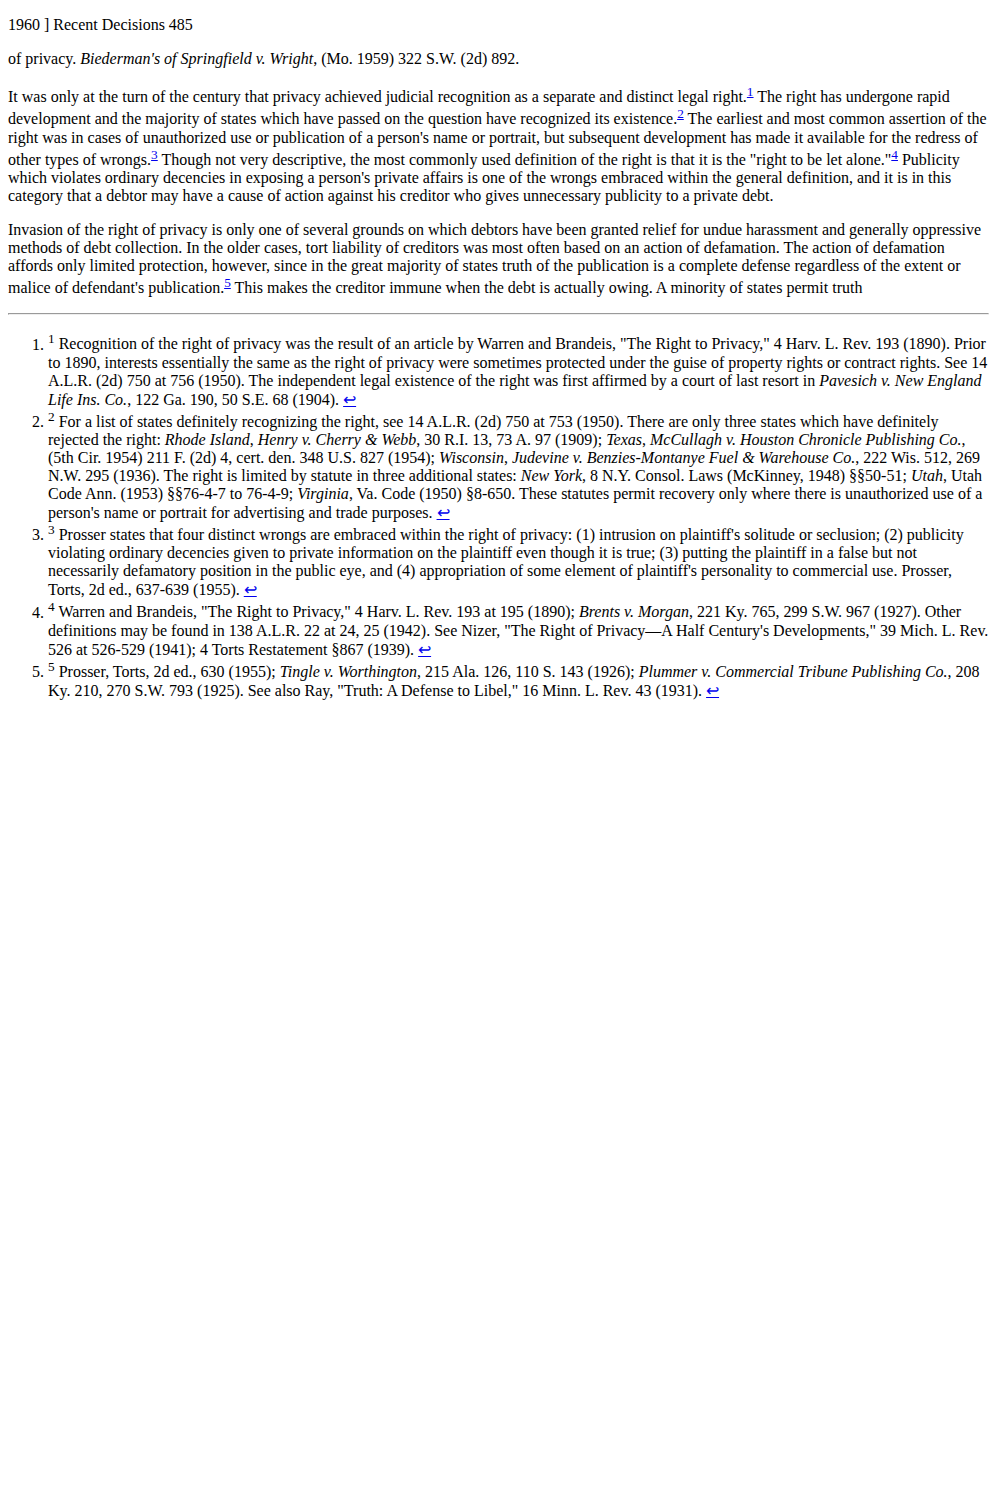1960 ] Recent Decisions 485
of privacy. Biederman's of Springfield v. Wright, (Mo. 1959) 322 S.W. (2d) 892.
It was only at the turn of the century that privacy achieved judicial recognition as a separate and distinct legal right.1 The right has undergone rapid development and the majority of states which have passed on the question have recognized its existence.2 The earliest and most common assertion of the right was in cases of unauthorized use or publication of a person's name or portrait, but subsequent development has made it available for the redress of other types of wrongs.3 Though not very descriptive, the most commonly used definition of the right is that it is the "right to be let alone."4 Publicity which violates ordinary decencies in exposing a person's private affairs is one of the wrongs embraced within the general definition, and it is in this category that a debtor may have a cause of action against his creditor who gives unnecessary publicity to a private debt.
Invasion of the right of privacy is only one of several grounds on which debtors have been granted relief for undue harassment and generally oppressive methods of debt collection. In the older cases, tort liability of creditors was most often based on an action of defamation. The action of defamation affords only limited protection, however, since in the great majority of states truth of the publication is a complete defense regardless of the extent or malice of defendant's publication.5 This makes the creditor immune when the debt is actually owing. A minority of states permit truth
1 Recognition of the right of privacy was the result of an article by Warren and Brandeis, "The Right to Privacy," 4 Harv. L. Rev. 193 (1890). Prior to 1890, interests essentially the same as the right of privacy were sometimes protected under the guise of property rights or contract rights. See 14 A.L.R. (2d) 750 at 756 (1950). The independent legal existence of the right was first affirmed by a court of last resort in Pavesich v. New England Life Ins. Co., 122 Ga. 190, 50 S.E. 68 (1904). ↩
2 For a list of states definitely recognizing the right, see 14 A.L.R. (2d) 750 at 753 (1950). There are only three states which have definitely rejected the right: Rhode Island, Henry v. Cherry & Webb, 30 R.I. 13, 73 A. 97 (1909); Texas, McCullagh v. Houston Chronicle Publishing Co., (5th Cir. 1954) 211 F. (2d) 4, cert. den. 348 U.S. 827 (1954); Wisconsin, Judevine v. Benzies-Montanye Fuel & Warehouse Co., 222 Wis. 512, 269 N.W. 295 (1936). The right is limited by statute in three additional states: New York, 8 N.Y. Consol. Laws (McKinney, 1948) §§50-51; Utah, Utah Code Ann. (1953) §§76-4-7 to 76-4-9; Virginia, Va. Code (1950) §8-650. These statutes permit recovery only where there is unauthorized use of a person's name or portrait for advertising and trade purposes. ↩
3 Prosser states that four distinct wrongs are embraced within the right of privacy: (1) intrusion on plaintiff's solitude or seclusion; (2) publicity violating ordinary decencies given to private information on the plaintiff even though it is true; (3) putting the plaintiff in a false but not necessarily defamatory position in the public eye, and (4) appropriation of some element of plaintiff's personality to commercial use. Prosser, Torts, 2d ed., 637-639 (1955). ↩
4 Warren and Brandeis, "The Right to Privacy," 4 Harv. L. Rev. 193 at 195 (1890); Brents v. Morgan, 221 Ky. 765, 299 S.W. 967 (1927). Other definitions may be found in 138 A.L.R. 22 at 24, 25 (1942). See Nizer, "The Right of Privacy—A Half Century's Developments," 39 Mich. L. Rev. 526 at 526-529 (1941); 4 Torts Restatement §867 (1939). ↩
5 Prosser, Torts, 2d ed., 630 (1955); Tingle v. Worthington, 215 Ala. 126, 110 S. 143 (1926); Plummer v. Commercial Tribune Publishing Co., 208 Ky. 210, 270 S.W. 793 (1925). See also Ray, "Truth: A Defense to Libel," 16 Minn. L. Rev. 43 (1931). ↩